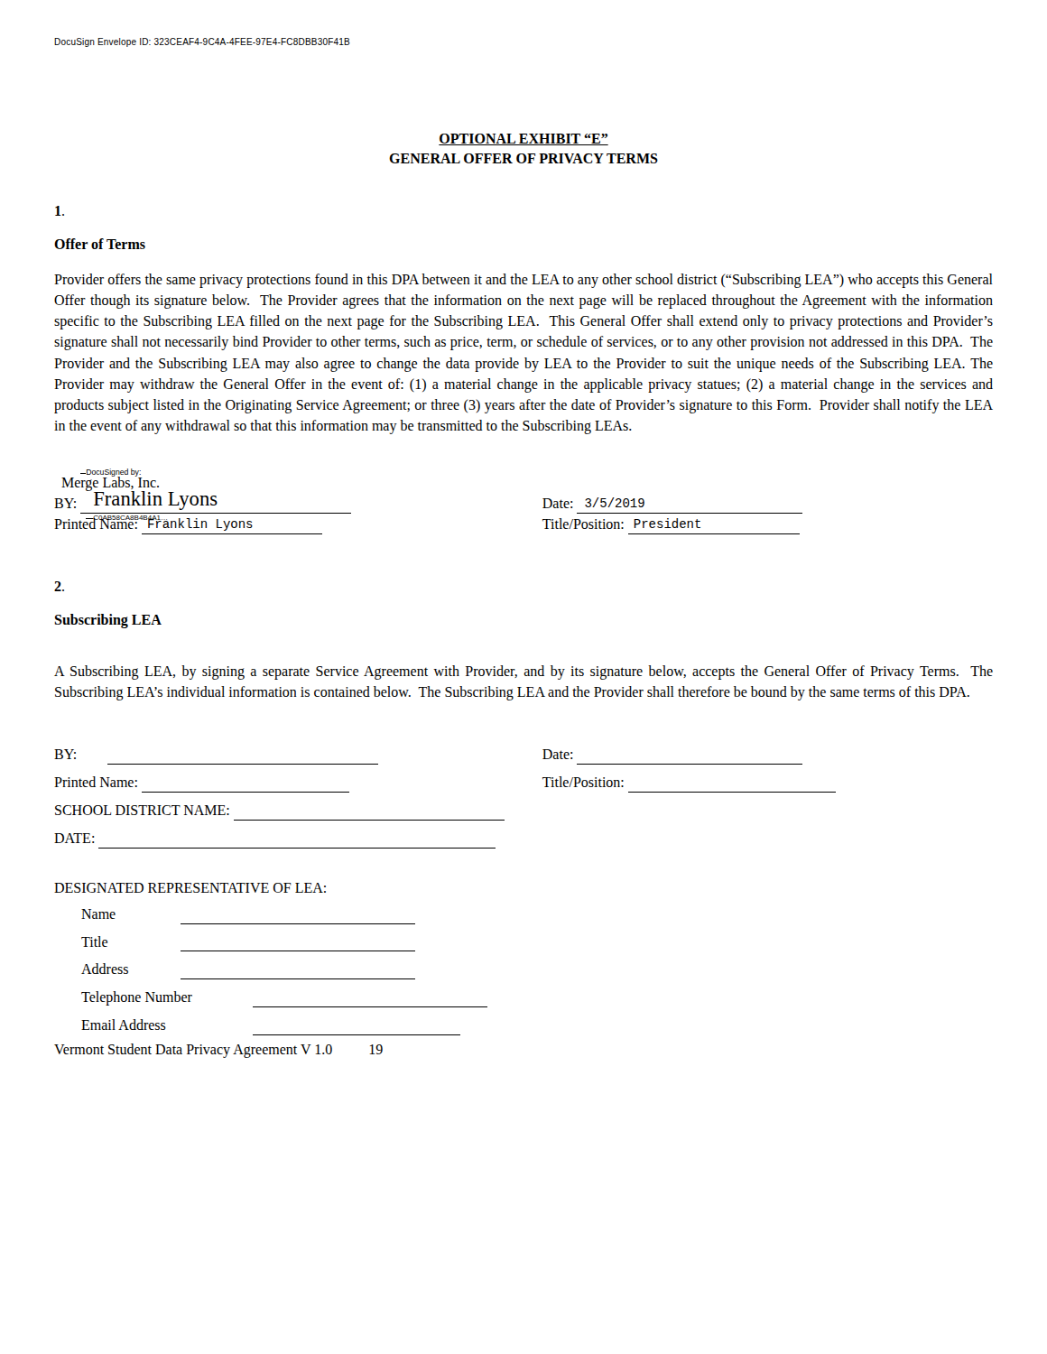DocuSign Envelope ID: 323CEAF4-9C4A-4FEE-97E4-FC8DBB30F41B
OPTIONAL EXHIBIT “E”
GENERAL OFFER OF PRIVACY TERMS
1.
Offer of Terms
Provider offers the same privacy protections found in this DPA between it and the LEA to any other school district (“Subscribing LEA”) who accepts this General Offer though its signature below. The Provider agrees that the information on the next page will be replaced throughout the Agreement with the information specific to the Subscribing LEA filled on the next page for the Subscribing LEA. This General Offer shall extend only to privacy protections and Provider’s signature shall not necessarily bind Provider to other terms, such as price, term, or schedule of services, or to any other provision not addressed in this DPA. The Provider and the Subscribing LEA may also agree to change the data provide by LEA to the Provider to suit the unique needs of the Subscribing LEA. The Provider may withdraw the General Offer in the event of: (1) a material change in the applicable privacy statues; (2) a material change in the services and products subject listed in the Originating Service Agreement; or three (3) years after the date of Provider’s signature to this Form. Provider shall notify the LEA in the event of any withdrawal so that this information may be transmitted to the Subscribing LEAs.
Merge Labs, Inc.
BY: DocuSigned by: Franklin Lyons C0AB58CA8B4B4A1…
Date: 3/5/2019
Printed Name: Franklin Lyons
Title/Position: President
2.
Subscribing LEA
A Subscribing LEA, by signing a separate Service Agreement with Provider, and by its signature below, accepts the General Offer of Privacy Terms. The Subscribing LEA’s individual information is contained below. The Subscribing LEA and the Provider shall therefore be bound by the same terms of this DPA.
BY:
Date:
Printed Name:
Title/Position:
SCHOOL DISTRICT NAME:
DATE:
DESIGNATED REPRESENTATIVE OF LEA:
Name
Title
Address
Telephone Number
Email Address
Vermont Student Data Privacy Agreement V 1.0 19